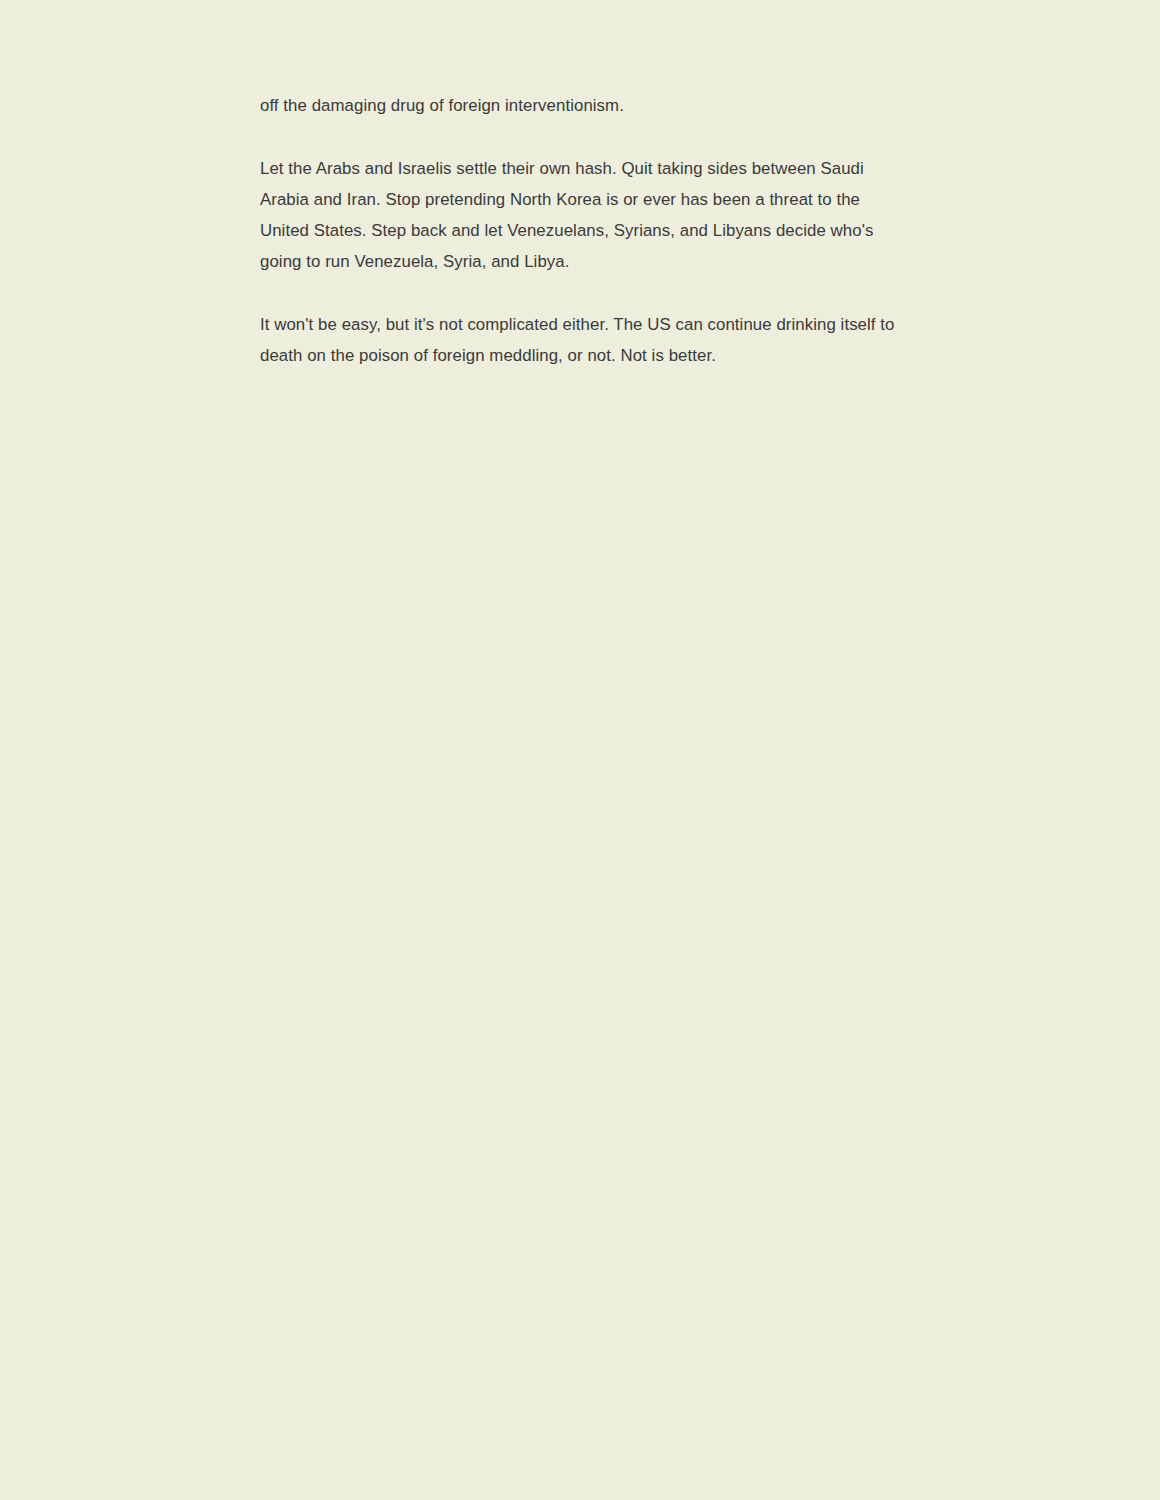off the damaging drug of foreign interventionism.
Let the Arabs and Israelis settle their own hash. Quit taking sides between Saudi Arabia and Iran. Stop pretending North Korea is or ever has been a threat to the United States. Step back and let Venezuelans, Syrians, and Libyans decide who's going to run Venezuela, Syria, and Libya.
It won't be easy, but it's not complicated either. The US can continue drinking itself to death on the poison of foreign meddling, or not. Not is better.